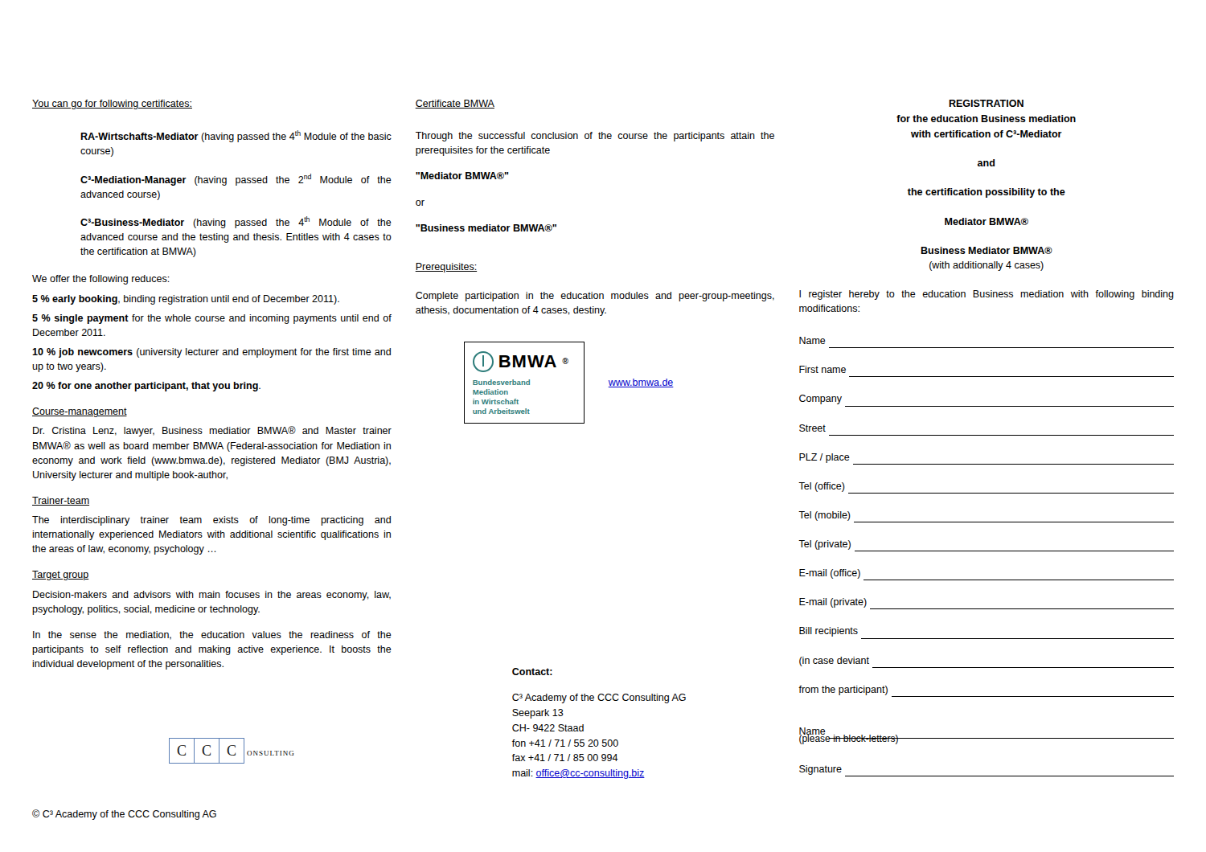You can go for following certificates:
RA-Wirtschafts-Mediator (having passed the 4th Module of the basic course)
C³-Mediation-Manager (having passed the 2nd Module of the advanced course)
C³-Business-Mediator (having passed the 4th Module of the advanced course and the testing and thesis. Entitles with 4 cases to the certification at BMWA)
We offer the following reduces:
5 % early booking, binding registration until end of December 2011).
5 % single payment for the whole course and incoming payments until end of December 2011.
10 % job newcomers (university lecturer and employment for the first time and up to two years).
20 % for one another participant, that you bring.
Course-management
Dr. Cristina Lenz, lawyer, Business mediatior BMWA® and Master trainer BMWA® as well as board member BMWA (Federal-association for Mediation in economy and work field (www.bmwa.de), registered Mediator (BMJ Austria), University lecturer and multiple book-author,
Trainer-team
The interdisciplinary trainer team exists of long-time practicing and internationally experienced Mediators with additional scientific qualifications in the areas of law, economy, psychology …
Target group
Decision-makers and advisors with main focuses in the areas economy, law, psychology, politics, social, medicine or technology.
In the sense the mediation, the education values the readiness of the participants to self reflection and making active experience. It boosts the individual development of the personalities.
Certificate BMWA
Through the successful conclusion of the course the participants attain the prerequisites for the certificate
"Mediator BMWA®"
or
"Business mediator BMWA®"
Prerequisites:
Complete participation in the education modules and peer-group-meetings, athesis, documentation of 4 cases, destiny.
BMWA®
Bundesverband
Mediation
in Wirtschaft
und Arbeitswelt
www.bmwa.de
Contact: C³ Academy of the CCC Consulting AG
Seepark 13
CH- 9422 Staad
fon +41 / 71 / 55 20 500
fax +41 / 71 / 85 00 994
mail: office@cc-consulting.biz
REGISTRATION
for the education Business mediation
with certification of C³-Mediator
and
the certification possibility to the
Mediator BMWA®
Business Mediator BMWA®
(with additionally 4 cases)
I register hereby to the education Business mediation with following binding modifications:
Name
First name
Company
Street
PLZ / place
Tel (office)
Tel (mobile)
Tel (private)
E-mail (office)
E-mail (private)
Bill recipients
(in case deviant
from the participant)
Name
(please in block-letters)
Signature
C
C
C
ONSULTING
© C³ Academy of the CCC Consulting AG